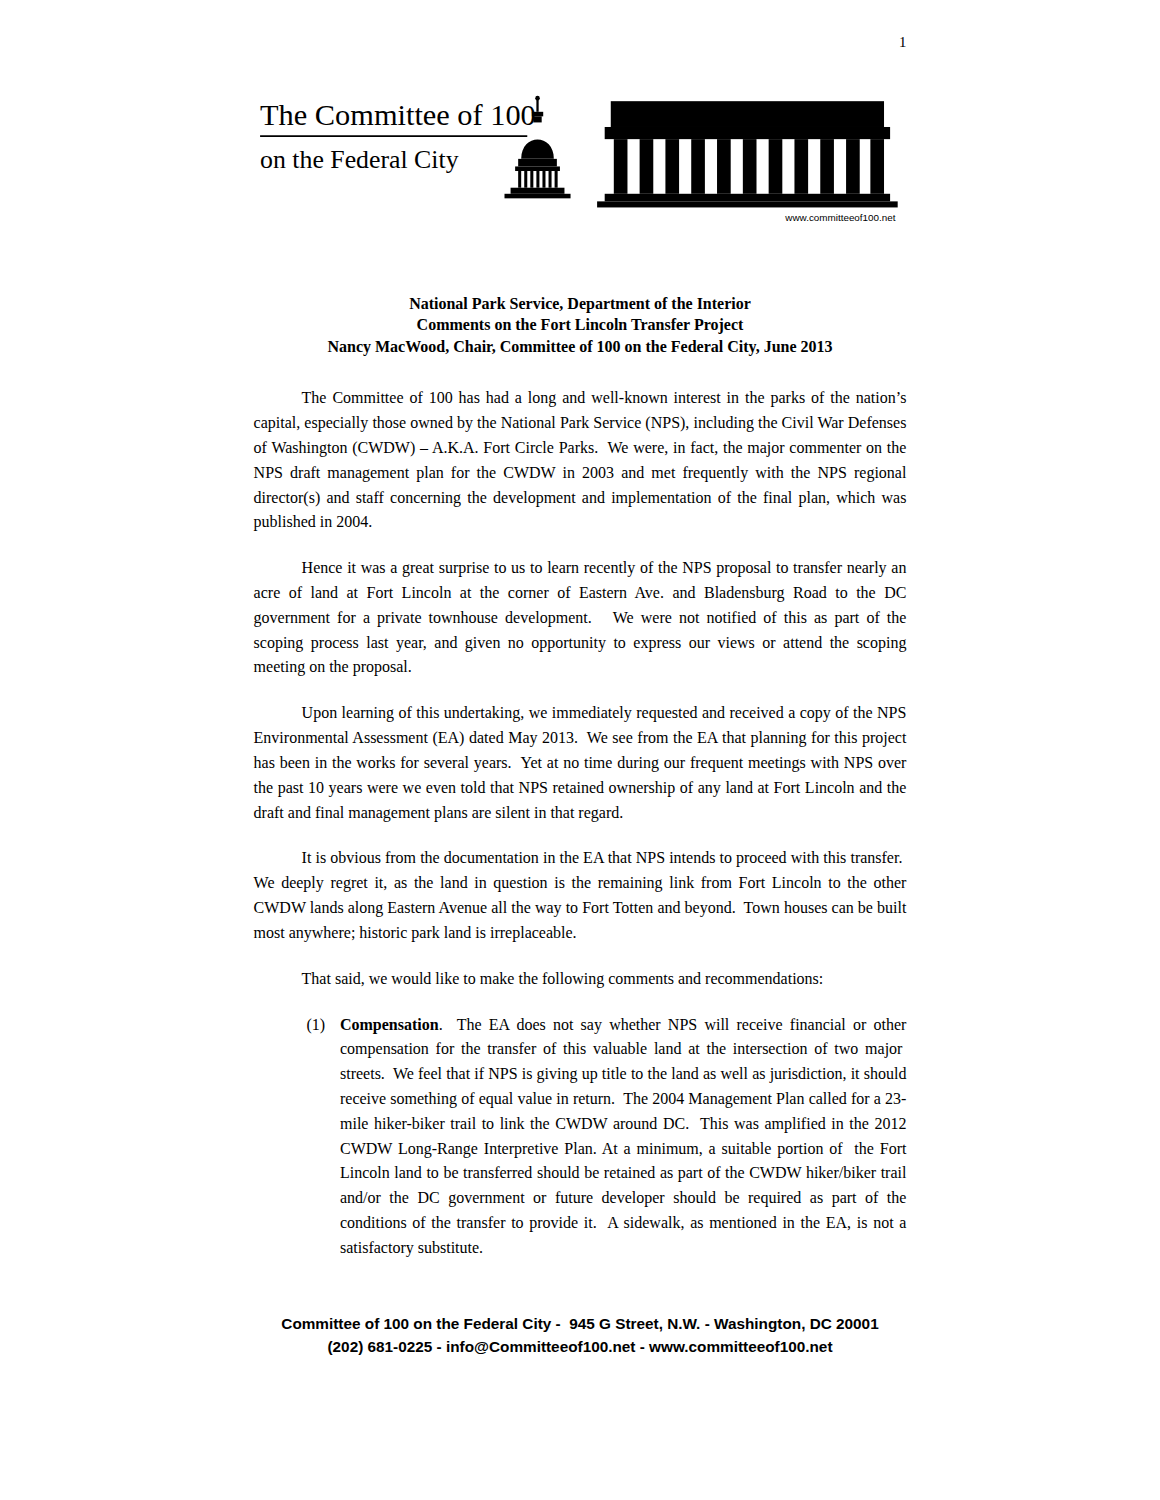1
The Committee of 100 on the Federal City www.committeeof100.net
National Park Service, Department of the Interior Comments on the Fort Lincoln Transfer Project Nancy MacWood, Chair, Committee of 100 on the Federal City, June 2013
The Committee of 100 has had a long and well-known interest in the parks of the nation’s capital, especially those owned by the National Park Service (NPS), including the Civil War Defenses of Washington (CWDW) – A.K.A. Fort Circle Parks. We were, in fact, the major commenter on the NPS draft management plan for the CWDW in 2003 and met frequently with the NPS regional director(s) and staff concerning the development and implementation of the final plan, which was published in 2004.
Hence it was a great surprise to us to learn recently of the NPS proposal to transfer nearly an acre of land at Fort Lincoln at the corner of Eastern Ave. and Bladensburg Road to the DC government for a private townhouse development. We were not notified of this as part of the scoping process last year, and given no opportunity to express our views or attend the scoping meeting on the proposal.
Upon learning of this undertaking, we immediately requested and received a copy of the NPS Environmental Assessment (EA) dated May 2013. We see from the EA that planning for this project has been in the works for several years. Yet at no time during our frequent meetings with NPS over the past 10 years were we even told that NPS retained ownership of any land at Fort Lincoln and the draft and final management plans are silent in that regard.
It is obvious from the documentation in the EA that NPS intends to proceed with this transfer. We deeply regret it, as the land in question is the remaining link from Fort Lincoln to the other CWDW lands along Eastern Avenue all the way to Fort Totten and beyond. Town houses can be built most anywhere; historic park land is irreplaceable.
That said, we would like to make the following comments and recommendations:
(1) Compensation. The EA does not say whether NPS will receive financial or other compensation for the transfer of this valuable land at the intersection of two major streets. We feel that if NPS is giving up title to the land as well as jurisdiction, it should receive something of equal value in return. The 2004 Management Plan called for a 23-mile hiker-biker trail to link the CWDW around DC. This was amplified in the 2012 CWDW Long-Range Interpretive Plan. At a minimum, a suitable portion of the Fort Lincoln land to be transferred should be retained as part of the CWDW hiker/biker trail and/or the DC government or future developer should be required as part of the conditions of the transfer to provide it. A sidewalk, as mentioned in the EA, is not a satisfactory substitute.
Committee of 100 on the Federal City - 945 G Street, N.W. - Washington, DC 20001 (202) 681-0225 - info@Committeeof100.net - www.committeeof100.net